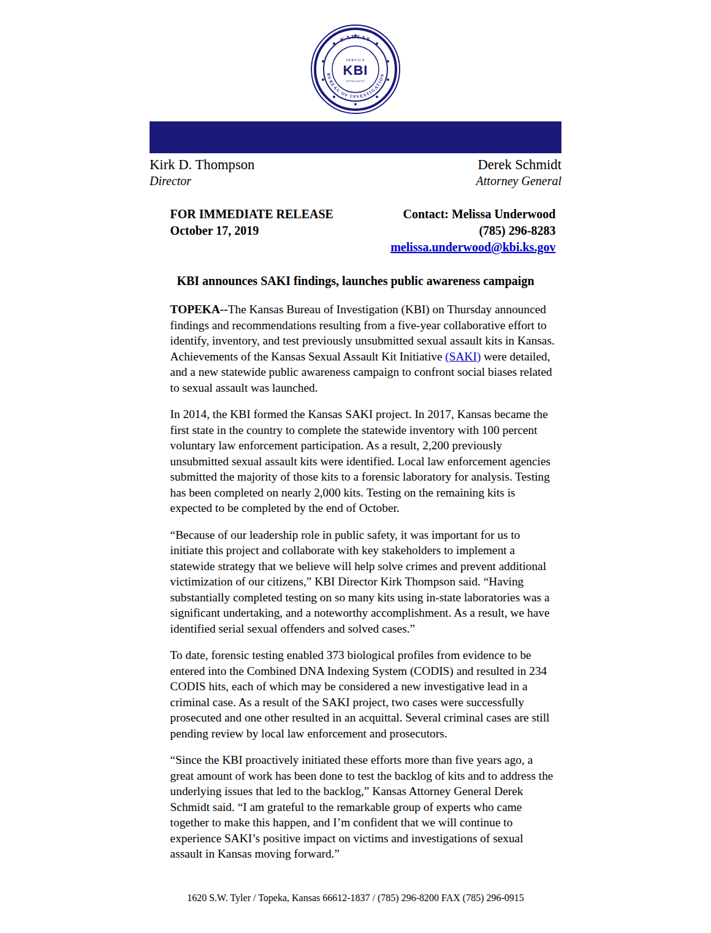KANSAS BUREAU OF INVESTIGATION SERVICE KBI INTEGRITY
Kirk D. Thompson
Director
Derek Schmidt
Attorney General
FOR IMMEDIATE RELEASE
October 17, 2019
Contact: Melissa Underwood
(785) 296-8283
melissa.underwood@kbi.ks.gov
KBI announces SAKI findings, launches public awareness campaign
TOPEKA--The Kansas Bureau of Investigation (KBI) on Thursday announced findings and recommendations resulting from a five-year collaborative effort to identify, inventory, and test previously unsubmitted sexual assault kits in Kansas. Achievements of the Kansas Sexual Assault Kit Initiative (SAKI) were detailed, and a new statewide public awareness campaign to confront social biases related to sexual assault was launched.
In 2014, the KBI formed the Kansas SAKI project. In 2017, Kansas became the first state in the country to complete the statewide inventory with 100 percent voluntary law enforcement participation. As a result, 2,200 previously unsubmitted sexual assault kits were identified. Local law enforcement agencies submitted the majority of those kits to a forensic laboratory for analysis. Testing has been completed on nearly 2,000 kits. Testing on the remaining kits is expected to be completed by the end of October.
“Because of our leadership role in public safety, it was important for us to initiate this project and collaborate with key stakeholders to implement a statewide strategy that we believe will help solve crimes and prevent additional victimization of our citizens,” KBI Director Kirk Thompson said. “Having substantially completed testing on so many kits using in-state laboratories was a significant undertaking, and a noteworthy accomplishment. As a result, we have identified serial sexual offenders and solved cases.”
To date, forensic testing enabled 373 biological profiles from evidence to be entered into the Combined DNA Indexing System (CODIS) and resulted in 234 CODIS hits, each of which may be considered a new investigative lead in a criminal case. As a result of the SAKI project, two cases were successfully prosecuted and one other resulted in an acquittal. Several criminal cases are still pending review by local law enforcement and prosecutors.
“Since the KBI proactively initiated these efforts more than five years ago, a great amount of work has been done to test the backlog of kits and to address the underlying issues that led to the backlog,” Kansas Attorney General Derek Schmidt said. “I am grateful to the remarkable group of experts who came together to make this happen, and I’m confident that we will continue to experience SAKI’s positive impact on victims and investigations of sexual assault in Kansas moving forward.”
1620 S.W. Tyler / Topeka, Kansas 66612-1837 / (785) 296-8200 FAX (785) 296-0915